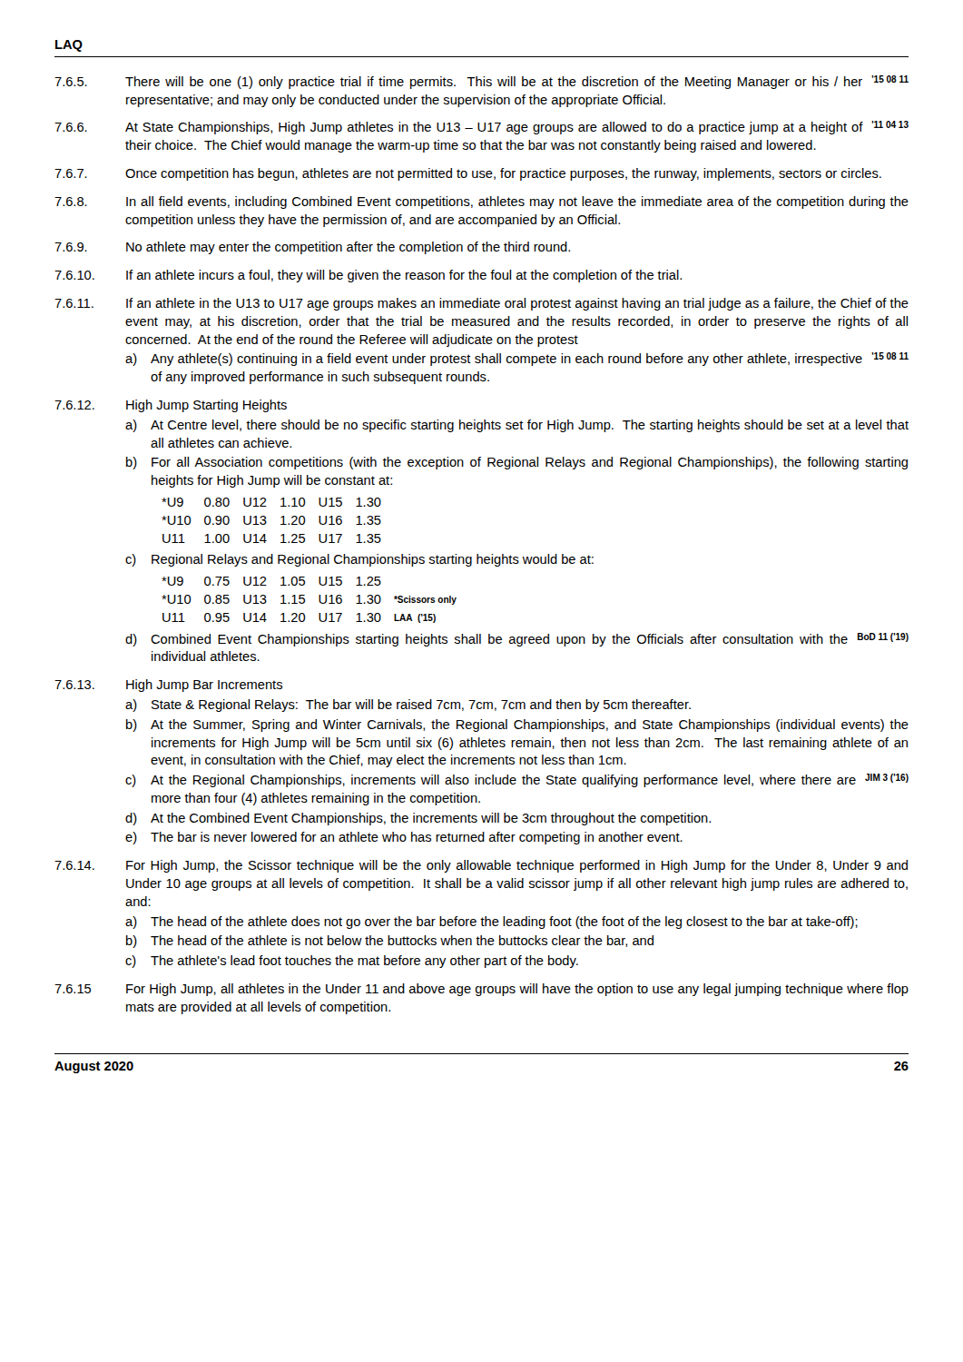LAQ
7.6.5.
'15 08 11 There will be one (1) only practice trial if time permits. This will be at the discretion of the Meeting Manager or his / her representative; and may only be conducted under the supervision of the appropriate Official.
7.6.6.
'11 04 13 At State Championships, High Jump athletes in the U13 – U17 age groups are allowed to do a practice jump at a height of their choice. The Chief would manage the warm-up time so that the bar was not constantly being raised and lowered.
7.6.7.
Once competition has begun, athletes are not permitted to use, for practice purposes, the runway, implements, sectors or circles.
7.6.8.
In all field events, including Combined Event competitions, athletes may not leave the immediate area of the competition during the competition unless they have the permission of, and are accompanied by an Official.
7.6.9.
No athlete may enter the competition after the completion of the third round.
7.6.10.
If an athlete incurs a foul, they will be given the reason for the foul at the completion of the trial.
7.6.11.
If an athlete in the U13 to U17 age groups makes an immediate oral protest against having an trial judge as a failure, the Chief of the event may, at his discretion, order that the trial be measured and the results recorded, in order to preserve the rights of all concerned. At the end of the round the Referee will adjudicate on the protest
a)
'15 08 11 Any athlete(s) continuing in a field event under protest shall compete in each round before any other athlete, irrespective of any improved performance in such subsequent rounds.
7.6.12.
High Jump Starting Heights
a)
At Centre level, there should be no specific starting heights set for High Jump. The starting heights should be set at a level that all athletes can achieve.
b)
For all Association competitions (with the exception of Regional Relays and Regional Championships), the following starting heights for High Jump will be constant at:
| *U9 | 0.80 | U12 | 1.10 | U15 | 1.30 |
| *U10 | 0.90 | U13 | 1.20 | U16 | 1.35 |
| U11 | 1.00 | U14 | 1.25 | U17 | 1.35 |
c)
Regional Relays and Regional Championships starting heights would be at:
| *U9 | 0.75 | U12 | 1.05 | U15 | 1.25 | |
| *U10 | 0.85 | U13 | 1.15 | U16 | 1.30 | *Scissors only |
| U11 | 0.95 | U14 | 1.20 | U17 | 1.30 | LAA ('15) |
d)
BoD 11 ('19) Combined Event Championships starting heights shall be agreed upon by the Officials after consultation with the individual athletes.
7.6.13.
High Jump Bar Increments
a)
State & Regional Relays: The bar will be raised 7cm, 7cm, 7cm and then by 5cm thereafter.
b)
At the Summer, Spring and Winter Carnivals, the Regional Championships, and State Championships (individual events) the increments for High Jump will be 5cm until six (6) athletes remain, then not less than 2cm. The last remaining athlete of an event, in consultation with the Chief, may elect the increments not less than 1cm.
c)
JIM 3 ('16) At the Regional Championships, increments will also include the State qualifying performance level, where there are more than four (4) athletes remaining in the competition.
d)
At the Combined Event Championships, the increments will be 3cm throughout the competition.
e)
The bar is never lowered for an athlete who has returned after competing in another event.
7.6.14.
For High Jump, the Scissor technique will be the only allowable technique performed in High Jump for the Under 8, Under 9 and Under 10 age groups at all levels of competition. It shall be a valid scissor jump if all other relevant high jump rules are adhered to, and:
a)
The head of the athlete does not go over the bar before the leading foot (the foot of the leg closest to the bar at take-off);
b)
The head of the athlete is not below the buttocks when the buttocks clear the bar, and
c)
The athlete's lead foot touches the mat before any other part of the body.
7.6.15
For High Jump, all athletes in the Under 11 and above age groups will have the option to use any legal jumping technique where flop mats are provided at all levels of competition.
August 2020 26